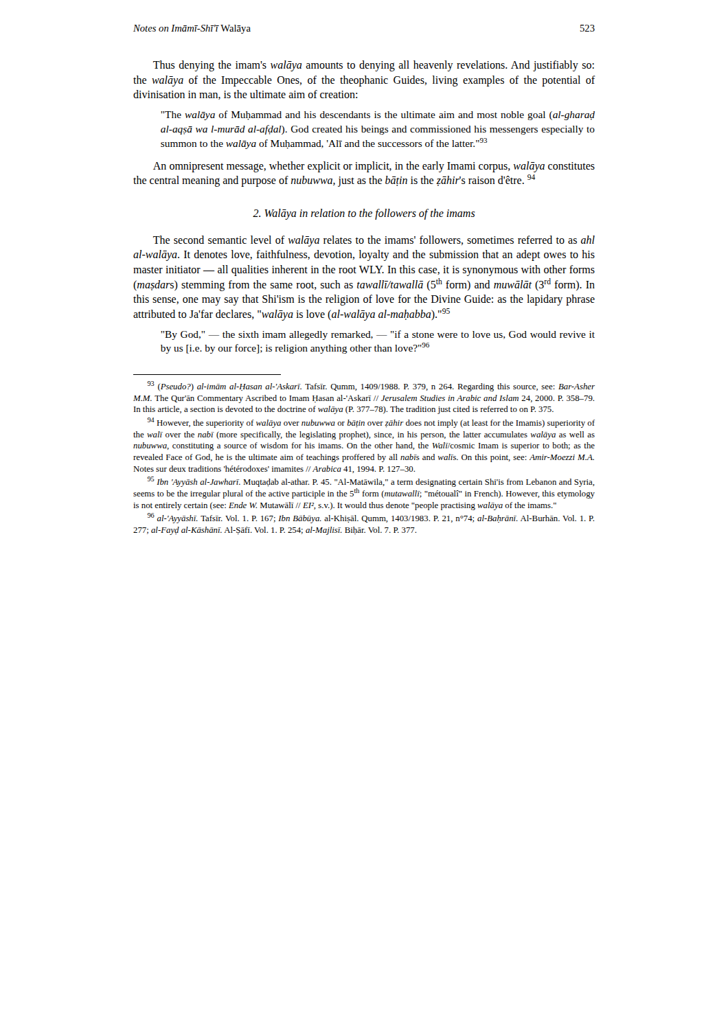Notes on Imāmī-Shī'ī Walāya 523
Thus denying the imam's walāya amounts to denying all heavenly revelations. And justifiably so: the walāya of the Impeccable Ones, of the theophanic Guides, living examples of the potential of divinisation in man, is the ultimate aim of creation:
"The walāya of Muḥammad and his descendants is the ultimate aim and most noble goal (al-gharaḍ al-aqṣā wa l-murād al-afḍal). God created his beings and commissioned his messengers especially to summon to the walāya of Muḥammad, 'Alī and the successors of the latter."93
An omnipresent message, whether explicit or implicit, in the early Imami corpus, walāya constitutes the central meaning and purpose of nubuwwa, just as the bāṭin is the ẓāhir's raison d'être. 94
2. Walāya in relation to the followers of the imams
The second semantic level of walāya relates to the imams' followers, sometimes referred to as ahl al-walāya. It denotes love, faithfulness, devotion, loyalty and the submission that an adept owes to his master initiator — all qualities inherent in the root WLY. In this case, it is synonymous with other forms (maṣdars) stemming from the same root, such as tawallī/tawallā (5th form) and muwālāt (3rd form). In this sense, one may say that Shi'ism is the religion of love for the Divine Guide: as the lapidary phrase attributed to Ja'far declares, "walāya is love (al-walāya al-maḥabba)."95
"By God," — the sixth imam allegedly remarked, — "if a stone were to love us, God would revive it by us [i.e. by our force]; is religion anything other than love?"96
93 (Pseudo?) al-imām al-Ḥasan al-'Askarī. Tafsīr. Qumm, 1409/1988. P. 379, n 264. Regarding this source, see: Bar-Asher M.M. The Qur'ān Commentary Ascribed to Imam Ḥasan al-'Askarī // Jerusalem Studies in Arabic and Islam 24, 2000. P. 358–79. In this article, a section is devoted to the doctrine of walāya (P. 377–78). The tradition just cited is referred to on P. 375.
94 However, the superiority of walāya over nubuwwa or bāṭin over ẓāhir does not imply (at least for the Imamis) superiority of the walī over the nabī (more specifically, the legislating prophet), since, in his person, the latter accumulates walāya as well as nubuwwa, constituting a source of wisdom for his imams. On the other hand, the Walī/cosmic Imam is superior to both; as the revealed Face of God, he is the ultimate aim of teachings proffered by all nabīs and walīs. On this point, see: Amir-Moezzi M.A. Notes sur deux traditions 'hétérodoxes' imamites // Arabica 41, 1994. P. 127–30.
95 Ibn 'Ayyāsh al-Jawharī. Muqtaḍab al-athar. P. 45. "Al-Matāwila," a term designating certain Shi'is from Lebanon and Syria, seems to be the irregular plural of the active participle in the 5th form (mutawallī; "métoualî" in French). However, this etymology is not entirely certain (see: Ende W. Mutawālī // EI², s.v.). It would thus denote "people practising walāya of the imams."
96 al-'Ayyāshī. Tafsīr. Vol. 1. P. 167; Ibn Bābūya. al-Khiṣāl. Qumm, 1403/1983. P. 21, n°74; al-Baḥrānī. Al-Burhān. Vol. 1. P. 277; al-Fayḍ al-Kāshānī. Al-Ṣāfī. Vol. 1. P. 254; al-Majlisī. Biḥār. Vol. 7. P. 377.